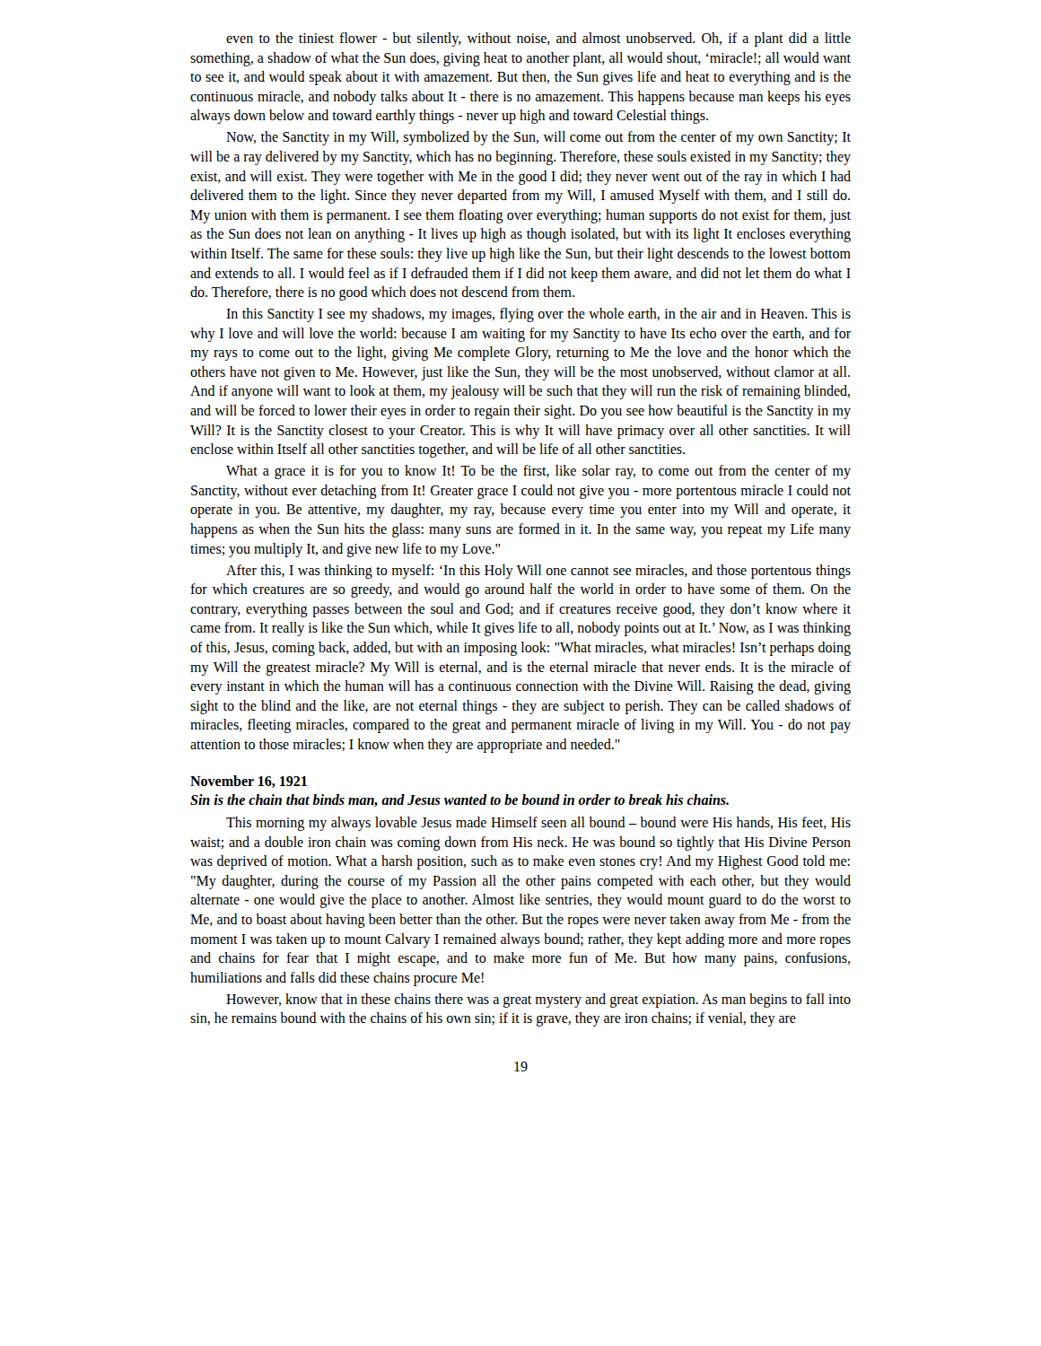even to the tiniest flower - but silently, without noise, and almost unobserved. Oh, if a plant did a little something, a shadow of what the Sun does, giving heat to another plant, all would shout, ‘miracle!; all would want to see it, and would speak about it with amazement. But then, the Sun gives life and heat to everything and is the continuous miracle, and nobody talks about It - there is no amazement. This happens because man keeps his eyes always down below and toward earthly things - never up high and toward Celestial things.
Now, the Sanctity in my Will, symbolized by the Sun, will come out from the center of my own Sanctity; It will be a ray delivered by my Sanctity, which has no beginning. Therefore, these souls existed in my Sanctity; they exist, and will exist. They were together with Me in the good I did; they never went out of the ray in which I had delivered them to the light. Since they never departed from my Will, I amused Myself with them, and I still do. My union with them is permanent. I see them floating over everything; human supports do not exist for them, just as the Sun does not lean on anything - It lives up high as though isolated, but with its light It encloses everything within Itself. The same for these souls: they live up high like the Sun, but their light descends to the lowest bottom and extends to all. I would feel as if I defrauded them if I did not keep them aware, and did not let them do what I do. Therefore, there is no good which does not descend from them.
In this Sanctity I see my shadows, my images, flying over the whole earth, in the air and in Heaven. This is why I love and will love the world: because I am waiting for my Sanctity to have Its echo over the earth, and for my rays to come out to the light, giving Me complete Glory, returning to Me the love and the honor which the others have not given to Me. However, just like the Sun, they will be the most unobserved, without clamor at all. And if anyone will want to look at them, my jealousy will be such that they will run the risk of remaining blinded, and will be forced to lower their eyes in order to regain their sight. Do you see how beautiful is the Sanctity in my Will? It is the Sanctity closest to your Creator. This is why It will have primacy over all other sanctities. It will enclose within Itself all other sanctities together, and will be life of all other sanctities.
What a grace it is for you to know It! To be the first, like solar ray, to come out from the center of my Sanctity, without ever detaching from It! Greater grace I could not give you - more portentous miracle I could not operate in you. Be attentive, my daughter, my ray, because every time you enter into my Will and operate, it happens as when the Sun hits the glass: many suns are formed in it. In the same way, you repeat my Life many times; you multiply It, and give new life to my Love."
After this, I was thinking to myself: ‘In this Holy Will one cannot see miracles, and those portentous things for which creatures are so greedy, and would go around half the world in order to have some of them. On the contrary, everything passes between the soul and God; and if creatures receive good, they don’t know where it came from. It really is like the Sun which, while It gives life to all, nobody points out at It.’ Now, as I was thinking of this, Jesus, coming back, added, but with an imposing look: "What miracles, what miracles! Isn’t perhaps doing my Will the greatest miracle? My Will is eternal, and is the eternal miracle that never ends. It is the miracle of every instant in which the human will has a continuous connection with the Divine Will. Raising the dead, giving sight to the blind and the like, are not eternal things - they are subject to perish. They can be called shadows of miracles, fleeting miracles, compared to the great and permanent miracle of living in my Will. You - do not pay attention to those miracles; I know when they are appropriate and needed."
November 16, 1921
Sin is the chain that binds man, and Jesus wanted to be bound in order to break his chains.
This morning my always lovable Jesus made Himself seen all bound – bound were His hands, His feet, His waist; and a double iron chain was coming down from His neck. He was bound so tightly that His Divine Person was deprived of motion. What a harsh position, such as to make even stones cry! And my Highest Good told me: "My daughter, during the course of my Passion all the other pains competed with each other, but they would alternate - one would give the place to another. Almost like sentries, they would mount guard to do the worst to Me, and to boast about having been better than the other. But the ropes were never taken away from Me - from the moment I was taken up to mount Calvary I remained always bound; rather, they kept adding more and more ropes and chains for fear that I might escape, and to make more fun of Me. But how many pains, confusions, humiliations and falls did these chains procure Me!
However, know that in these chains there was a great mystery and great expiation. As man begins to fall into sin, he remains bound with the chains of his own sin; if it is grave, they are iron chains; if venial, they are
19